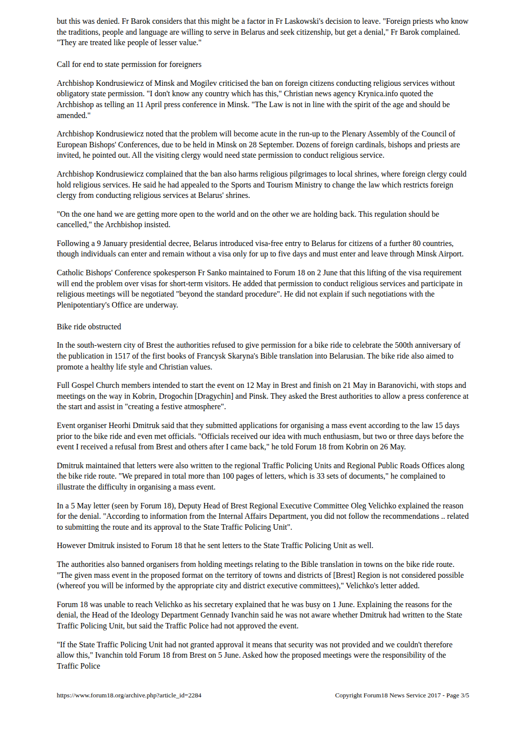but this was denied. Fr Barok considers that this might be a factor in Fr Laskowski's decision to leave. "Foreign priests who know the traditions, people and language are willing to serve in Belarus and seek citizenship, but get a denial," Fr Barok complained. "They are treated like people of lesser value."
Call for end to state permission for foreigners
Archbishop Kondrusiewicz of Minsk and Mogilev criticised the ban on foreign citizens conducting religious services without obligatory state permission. "I don't know any country which has this," Christian news agency Krynica.info quoted the Archbishop as telling an 11 April press conference in Minsk. "The Law is not in line with the spirit of the age and should be amended."
Archbishop Kondrusiewicz noted that the problem will become acute in the run-up to the Plenary Assembly of the Council of European Bishops' Conferences, due to be held in Minsk on 28 September. Dozens of foreign cardinals, bishops and priests are invited, he pointed out. All the visiting clergy would need state permission to conduct religious service.
Archbishop Kondrusiewicz complained that the ban also harms religious pilgrimages to local shrines, where foreign clergy could hold religious services. He said he had appealed to the Sports and Tourism Ministry to change the law which restricts foreign clergy from conducting religious services at Belarus' shrines.
"On the one hand we are getting more open to the world and on the other we are holding back. This regulation should be cancelled," the Archbishop insisted.
Following a 9 January presidential decree, Belarus introduced visa-free entry to Belarus for citizens of a further 80 countries, though individuals can enter and remain without a visa only for up to five days and must enter and leave through Minsk Airport.
Catholic Bishops' Conference spokesperson Fr Sanko maintained to Forum 18 on 2 June that this lifting of the visa requirement will end the problem over visas for short-term visitors. He added that permission to conduct religious services and participate in religious meetings will be negotiated "beyond the standard procedure". He did not explain if such negotiations with the Plenipotentiary's Office are underway.
Bike ride obstructed
In the south-western city of Brest the authorities refused to give permission for a bike ride to celebrate the 500th anniversary of the publication in 1517 of the first books of Francysk Skaryna's Bible translation into Belarusian. The bike ride also aimed to promote a healthy life style and Christian values.
Full Gospel Church members intended to start the event on 12 May in Brest and finish on 21 May in Baranovichi, with stops and meetings on the way in Kobrin, Drogochin [Dragychin] and Pinsk. They asked the Brest authorities to allow a press conference at the start and assist in "creating a festive atmosphere".
Event organiser Heorhi Dmitruk said that they submitted applications for organising a mass event according to the law 15 days prior to the bike ride and even met officials. "Officials received our idea with much enthusiasm, but two or three days before the event I received a refusal from Brest and others after I came back," he told Forum 18 from Kobrin on 26 May.
Dmitruk maintained that letters were also written to the regional Traffic Policing Units and Regional Public Roads Offices along the bike ride route. "We prepared in total more than 100 pages of letters, which is 33 sets of documents," he complained to illustrate the difficulty in organising a mass event.
In a 5 May letter (seen by Forum 18), Deputy Head of Brest Regional Executive Committee Oleg Velichko explained the reason for the denial. "According to information from the Internal Affairs Department, you did not follow the recommendations .. related to submitting the route and its approval to the State Traffic Policing Unit".
However Dmitruk insisted to Forum 18 that he sent letters to the State Traffic Policing Unit as well.
The authorities also banned organisers from holding meetings relating to the Bible translation in towns on the bike ride route. "The given mass event in the proposed format on the territory of towns and districts of [Brest] Region is not considered possible (whereof you will be informed by the appropriate city and district executive committees)," Velichko's letter added.
Forum 18 was unable to reach Velichko as his secretary explained that he was busy on 1 June. Explaining the reasons for the denial, the Head of the Ideology Department Gennady Ivanchin said he was not aware whether Dmitruk had written to the State Traffic Policing Unit, but said the Traffic Police had not approved the event.
"If the State Traffic Policing Unit had not granted approval it means that security was not provided and we couldn't therefore allow this," Ivanchin told Forum 18 from Brest on 5 June. Asked how the proposed meetings were the responsibility of the Traffic Police
https://www.forum18.org/archive.php?article_id=2284 Copyright Forum18 News Service 2017 - Page 3/5